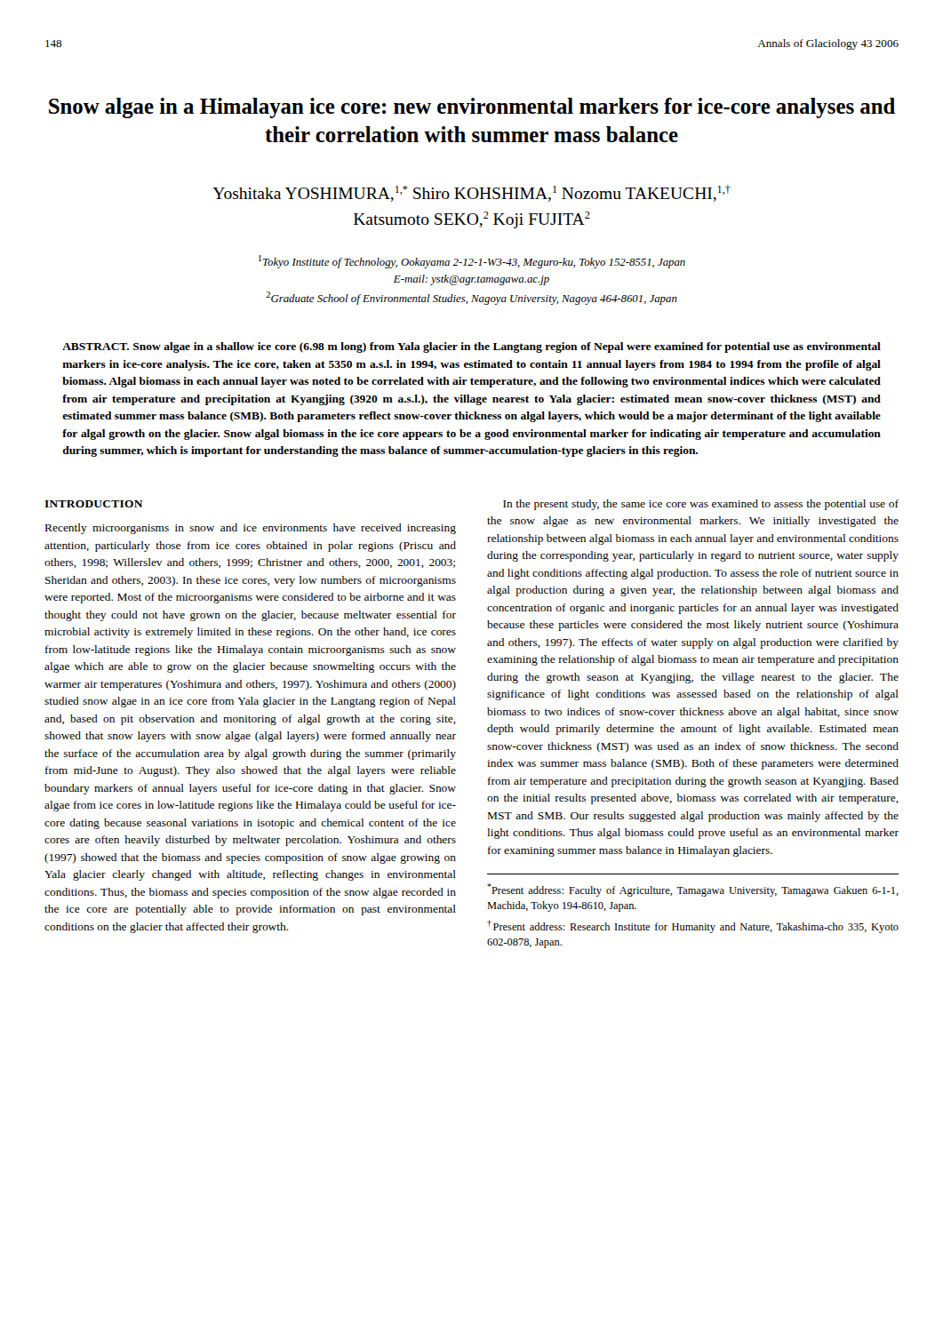148 Annals of Glaciology 43 2006
Snow algae in a Himalayan ice core: new environmental markers for ice-core analyses and their correlation with summer mass balance
Yoshitaka YOSHIMURA,1,* Shiro KOHSHIMA,1 Nozomu TAKEUCHI,1,†
Katsumoto SEKO,2 Koji FUJITA2
1Tokyo Institute of Technology, Ookayama 2-12-1-W3-43, Meguro-ku, Tokyo 152-8551, Japan
E-mail: ystk@agr.tamagawa.ac.jp
2Graduate School of Environmental Studies, Nagoya University, Nagoya 464-8601, Japan
ABSTRACT. Snow algae in a shallow ice core (6.98 m long) from Yala glacier in the Langtang region of Nepal were examined for potential use as environmental markers in ice-core analysis. The ice core, taken at 5350 m a.s.l. in 1994, was estimated to contain 11 annual layers from 1984 to 1994 from the profile of algal biomass. Algal biomass in each annual layer was noted to be correlated with air temperature, and the following two environmental indices which were calculated from air temperature and precipitation at Kyangjing (3920 m a.s.l.), the village nearest to Yala glacier: estimated mean snow-cover thickness (MST) and estimated summer mass balance (SMB). Both parameters reflect snow-cover thickness on algal layers, which would be a major determinant of the light available for algal growth on the glacier. Snow algal biomass in the ice core appears to be a good environmental marker for indicating air temperature and accumulation during summer, which is important for understanding the mass balance of summer-accumulation-type glaciers in this region.
INTRODUCTION
Recently microorganisms in snow and ice environments have received increasing attention, particularly those from ice cores obtained in polar regions (Priscu and others, 1998; Willerslev and others, 1999; Christner and others, 2000, 2001, 2003; Sheridan and others, 2003). In these ice cores, very low numbers of microorganisms were reported. Most of the microorganisms were considered to be airborne and it was thought they could not have grown on the glacier, because meltwater essential for microbial activity is extremely limited in these regions. On the other hand, ice cores from low-latitude regions like the Himalaya contain microorganisms such as snow algae which are able to grow on the glacier because snowmelting occurs with the warmer air temperatures (Yoshimura and others, 1997). Yoshimura and others (2000) studied snow algae in an ice core from Yala glacier in the Langtang region of Nepal and, based on pit observation and monitoring of algal growth at the coring site, showed that snow layers with snow algae (algal layers) were formed annually near the surface of the accumulation area by algal growth during the summer (primarily from mid-June to August). They also showed that the algal layers were reliable boundary markers of annual layers useful for ice-core dating in that glacier. Snow algae from ice cores in low-latitude regions like the Himalaya could be useful for ice-core dating because seasonal variations in isotopic and chemical content of the ice cores are often heavily disturbed by meltwater percolation. Yoshimura and others (1997) showed that the biomass and species composition of snow algae growing on Yala glacier clearly changed with altitude, reflecting changes in environmental conditions. Thus, the biomass and species composition of the snow algae recorded in the ice core are potentially able to provide information on past environmental conditions on the glacier that affected their growth.
In the present study, the same ice core was examined to assess the potential use of the snow algae as new environmental markers. We initially investigated the relationship between algal biomass in each annual layer and environmental conditions during the corresponding year, particularly in regard to nutrient source, water supply and light conditions affecting algal production. To assess the role of nutrient source in algal production during a given year, the relationship between algal biomass and concentration of organic and inorganic particles for an annual layer was investigated because these particles were considered the most likely nutrient source (Yoshimura and others, 1997). The effects of water supply on algal production were clarified by examining the relationship of algal biomass to mean air temperature and precipitation during the growth season at Kyangjing, the village nearest to the glacier. The significance of light conditions was assessed based on the relationship of algal biomass to two indices of snow-cover thickness above an algal habitat, since snow depth would primarily determine the amount of light available. Estimated mean snow-cover thickness (MST) was used as an index of snow thickness. The second index was summer mass balance (SMB). Both of these parameters were determined from air temperature and precipitation during the growth season at Kyangjing. Based on the initial results presented above, biomass was correlated with air temperature, MST and SMB. Our results suggested algal production was mainly affected by the light conditions. Thus algal biomass could prove useful as an environmental marker for examining summer mass balance in Himalayan glaciers.
*Present address: Faculty of Agriculture, Tamagawa University, Tamagawa Gakuen 6-1-1, Machida, Tokyo 194-8610, Japan.
†Present address: Research Institute for Humanity and Nature, Takashima-cho 335, Kyoto 602-0878, Japan.